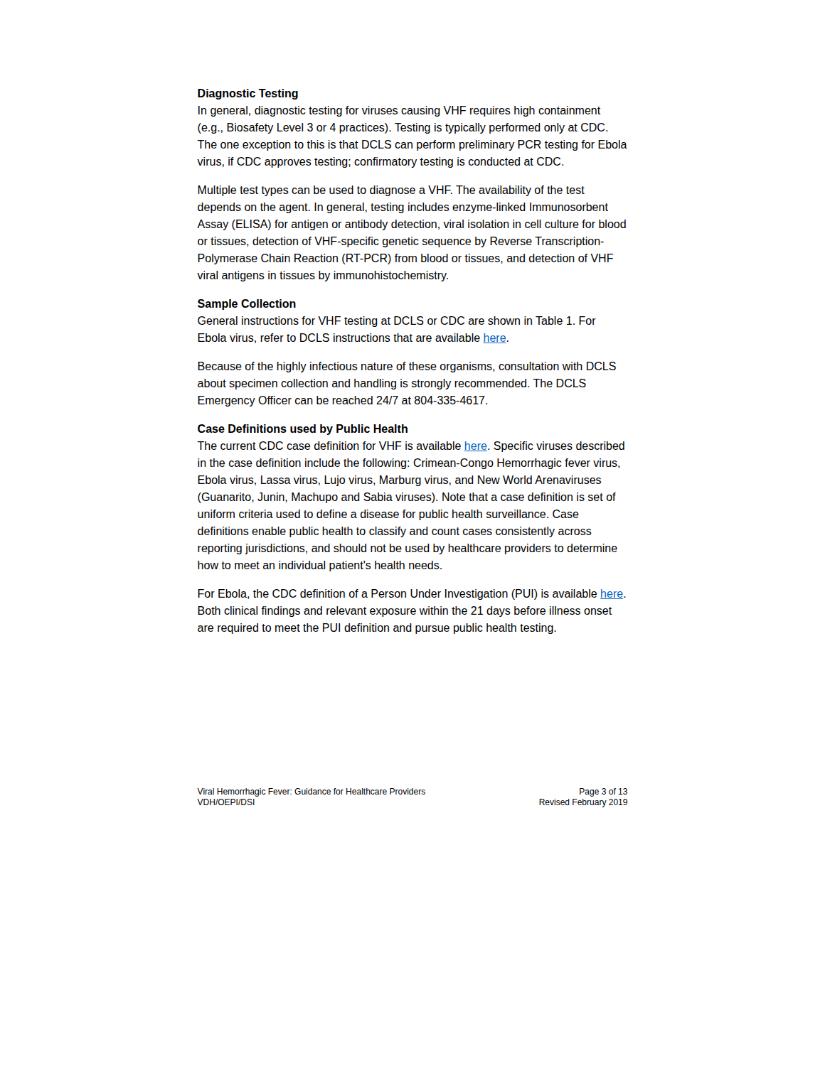Diagnostic Testing
In general, diagnostic testing for viruses causing VHF requires high containment (e.g., Biosafety Level 3 or 4 practices). Testing is typically performed only at CDC. The one exception to this is that DCLS can perform preliminary PCR testing for Ebola virus, if CDC approves testing; confirmatory testing is conducted at CDC.
Multiple test types can be used to diagnose a VHF. The availability of the test depends on the agent. In general, testing includes enzyme-linked Immunosorbent Assay (ELISA) for antigen or antibody detection, viral isolation in cell culture for blood or tissues, detection of VHF-specific genetic sequence by Reverse Transcription-Polymerase Chain Reaction (RT-PCR) from blood or tissues, and detection of VHF viral antigens in tissues by immunohistochemistry.
Sample Collection
General instructions for VHF testing at DCLS or CDC are shown in Table 1. For Ebola virus, refer to DCLS instructions that are available here.
Because of the highly infectious nature of these organisms, consultation with DCLS about specimen collection and handling is strongly recommended. The DCLS Emergency Officer can be reached 24/7 at 804-335-4617.
Case Definitions used by Public Health
The current CDC case definition for VHF is available here. Specific viruses described in the case definition include the following: Crimean-Congo Hemorrhagic fever virus, Ebola virus, Lassa virus, Lujo virus, Marburg virus, and New World Arenaviruses (Guanarito, Junin, Machupo and Sabia viruses). Note that a case definition is set of uniform criteria used to define a disease for public health surveillance. Case definitions enable public health to classify and count cases consistently across reporting jurisdictions, and should not be used by healthcare providers to determine how to meet an individual patient's health needs.
For Ebola, the CDC definition of a Person Under Investigation (PUI) is available here. Both clinical findings and relevant exposure within the 21 days before illness onset are required to meet the PUI definition and pursue public health testing.
Viral Hemorrhagic Fever: Guidance for Healthcare Providers
VDH/OEPI/DSI
Page 3 of 13
Revised February 2019